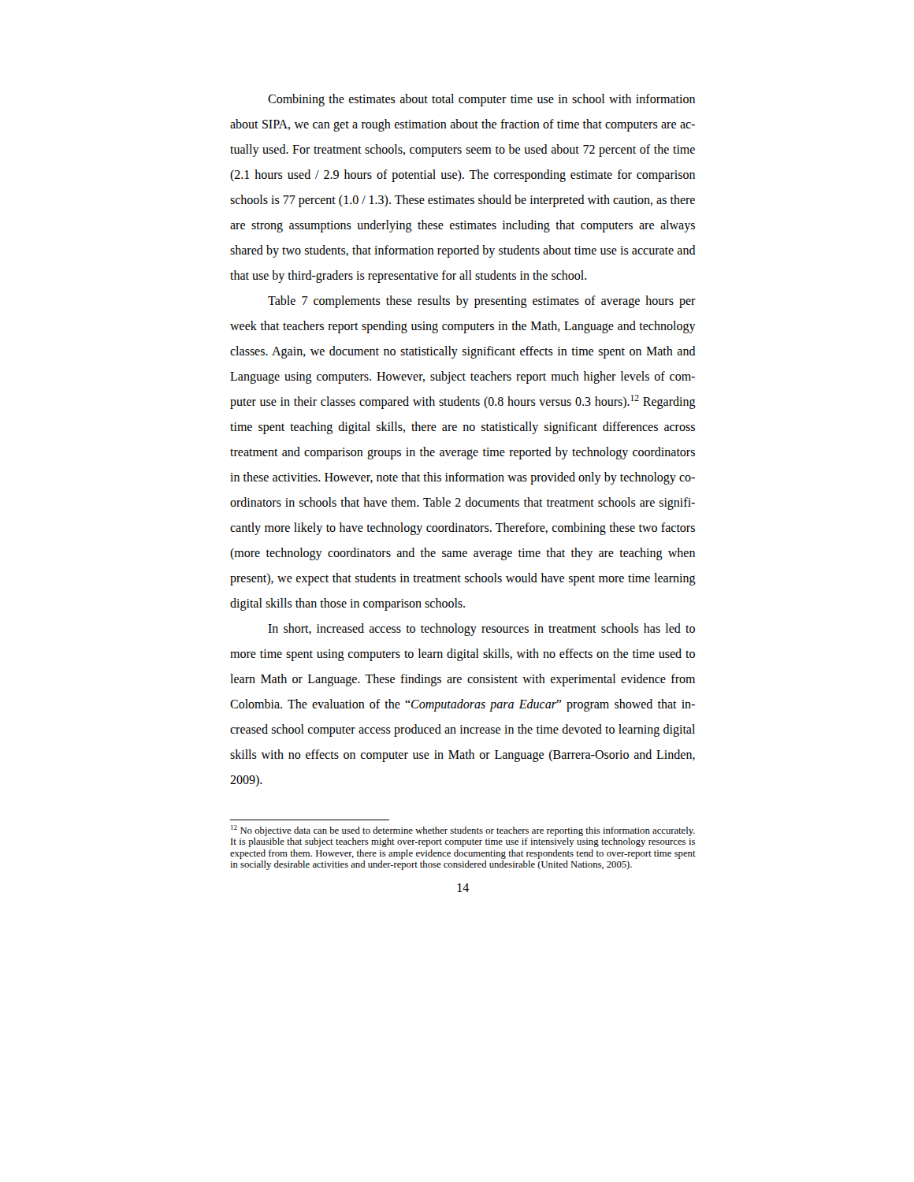Combining the estimates about total computer time use in school with information about SIPA, we can get a rough estimation about the fraction of time that computers are actually used. For treatment schools, computers seem to be used about 72 percent of the time (2.1 hours used / 2.9 hours of potential use). The corresponding estimate for comparison schools is 77 percent (1.0 / 1.3). These estimates should be interpreted with caution, as there are strong assumptions underlying these estimates including that computers are always shared by two students, that information reported by students about time use is accurate and that use by third-graders is representative for all students in the school.
Table 7 complements these results by presenting estimates of average hours per week that teachers report spending using computers in the Math, Language and technology classes. Again, we document no statistically significant effects in time spent on Math and Language using computers. However, subject teachers report much higher levels of computer use in their classes compared with students (0.8 hours versus 0.3 hours).12 Regarding time spent teaching digital skills, there are no statistically significant differences across treatment and comparison groups in the average time reported by technology coordinators in these activities. However, note that this information was provided only by technology coordinators in schools that have them. Table 2 documents that treatment schools are significantly more likely to have technology coordinators. Therefore, combining these two factors (more technology coordinators and the same average time that they are teaching when present), we expect that students in treatment schools would have spent more time learning digital skills than those in comparison schools.
In short, increased access to technology resources in treatment schools has led to more time spent using computers to learn digital skills, with no effects on the time used to learn Math or Language. These findings are consistent with experimental evidence from Colombia. The evaluation of the “Computadoras para Educar” program showed that increased school computer access produced an increase in the time devoted to learning digital skills with no effects on computer use in Math or Language (Barrera-Osorio and Linden, 2009).
12 No objective data can be used to determine whether students or teachers are reporting this information accurately. It is plausible that subject teachers might over-report computer time use if intensively using technology resources is expected from them. However, there is ample evidence documenting that respondents tend to over-report time spent in socially desirable activities and under-report those considered undesirable (United Nations, 2005).
14